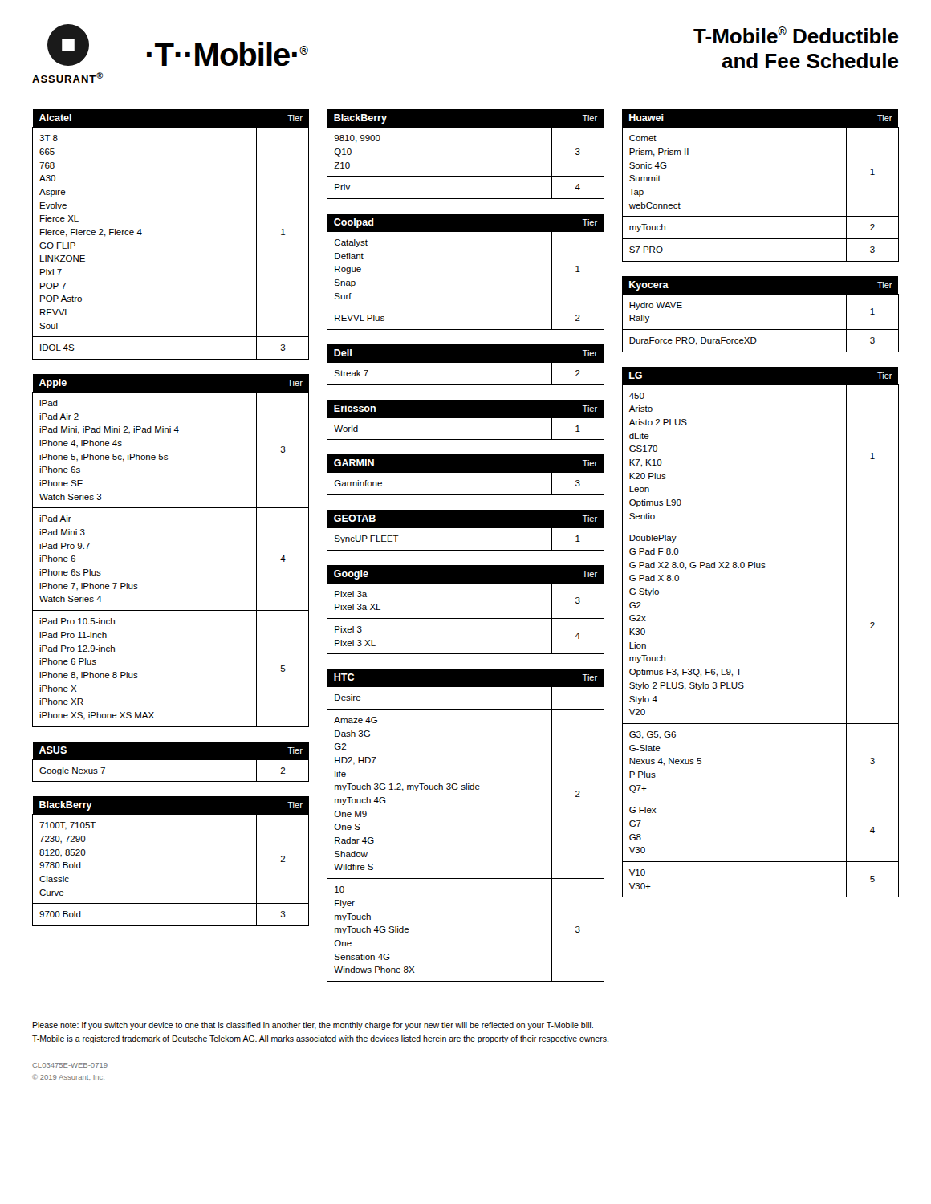ASSURANT®
·T··Mobile·®
T-Mobile® Deductible
and Fee Schedule
| Alcatel | Tier |
| --- | --- |
| 3T 8 665 768 A30 Aspire Evolve Fierce XL Fierce, Fierce 2, Fierce 4 GO FLIP LINKZONE Pixi 7 POP 7 POP Astro REVVL Soul | 1 |
| IDOL 4S | 3 |
| Apple | Tier |
| --- | --- |
| iPad iPad Air 2 iPad Mini, iPad Mini 2, iPad Mini 4 iPhone 4, iPhone 4s iPhone 5, iPhone 5c, iPhone 5s iPhone 6s iPhone SE Watch Series 3 | 3 |
| iPad Air iPad Mini 3 iPad Pro 9.7 iPhone 6 iPhone 6s Plus iPhone 7, iPhone 7 Plus Watch Series 4 | 4 |
| iPad Pro 10.5-inch iPad Pro 11-inch iPad Pro 12.9-inch iPhone 6 Plus iPhone 8, iPhone 8 Plus iPhone X iPhone XR iPhone XS, iPhone XS MAX | 5 |
| ASUS | Tier |
| --- | --- |
| Google Nexus 7 | 2 |
| BlackBerry | Tier |
| --- | --- |
| 7100T, 7105T 7230, 7290 8120, 8520 9780 Bold Classic Curve | 2 |
| 9700 Bold | 3 |
| BlackBerry | Tier |
| --- | --- |
| 9810, 9900 Q10 Z10 | 3 |
| Priv | 4 |
| Coolpad | Tier |
| --- | --- |
| Catalyst Defiant Rogue Snap Surf | 1 |
| REVVL Plus | 2 |
| Dell | Tier |
| --- | --- |
| Streak 7 | 2 |
| Ericsson | Tier |
| --- | --- |
| World | 1 |
| GARMIN | Tier |
| --- | --- |
| Garminfone | 3 |
| GEOTAB | Tier |
| --- | --- |
| SyncUP FLEET | 1 |
| Google | Tier |
| --- | --- |
| Pixel 3a Pixel 3a XL | 3 |
| Pixel 3 Pixel 3 XL | 4 |
| HTC | Tier |
| --- | --- |
| Desire | |
| Amaze 4G Dash 3G G2 HD2, HD7 life myTouch 3G 1.2, myTouch 3G slide myTouch 4G One M9 One S Radar 4G Shadow Wildfire S | 2 |
| 10 Flyer myTouch myTouch 4G Slide One Sensation 4G Windows Phone 8X | 3 |
| Huawei | Tier |
| --- | --- |
| Comet Prism, Prism II Sonic 4G Summit Tap webConnect | 1 |
| myTouch | 2 |
| S7 PRO | 3 |
| Kyocera | Tier |
| --- | --- |
| Hydro WAVE Rally | 1 |
| DuraForce PRO, DuraForceXD | 3 |
| LG | Tier |
| --- | --- |
| 450 Aristo Aristo 2 PLUS dLite GS170 K7, K10 K20 Plus Leon Optimus L90 Sentio | 1 |
| DoublePlay G Pad F 8.0 G Pad X2 8.0, G Pad X2 8.0 Plus G Pad X 8.0 G Stylo G2 G2x K30 Lion myTouch Optimus F3, F3Q, F6, L9, T Stylo 2 PLUS, Stylo 3 PLUS Stylo 4 V20 | 2 |
| G3, G5, G6 G-Slate Nexus 4, Nexus 5 P Plus Q7+ | 3 |
| G Flex G7 G8 V30 | 4 |
| V10 V30+ | 5 |
Please note: If you switch your device to one that is classified in another tier, the monthly charge for your new tier will be reflected on your T-Mobile bill.
T-Mobile is a registered trademark of Deutsche Telekom AG. All marks associated with the devices listed herein are the property of their respective owners.
CL03475E-WEB-0719
© 2019 Assurant, Inc.